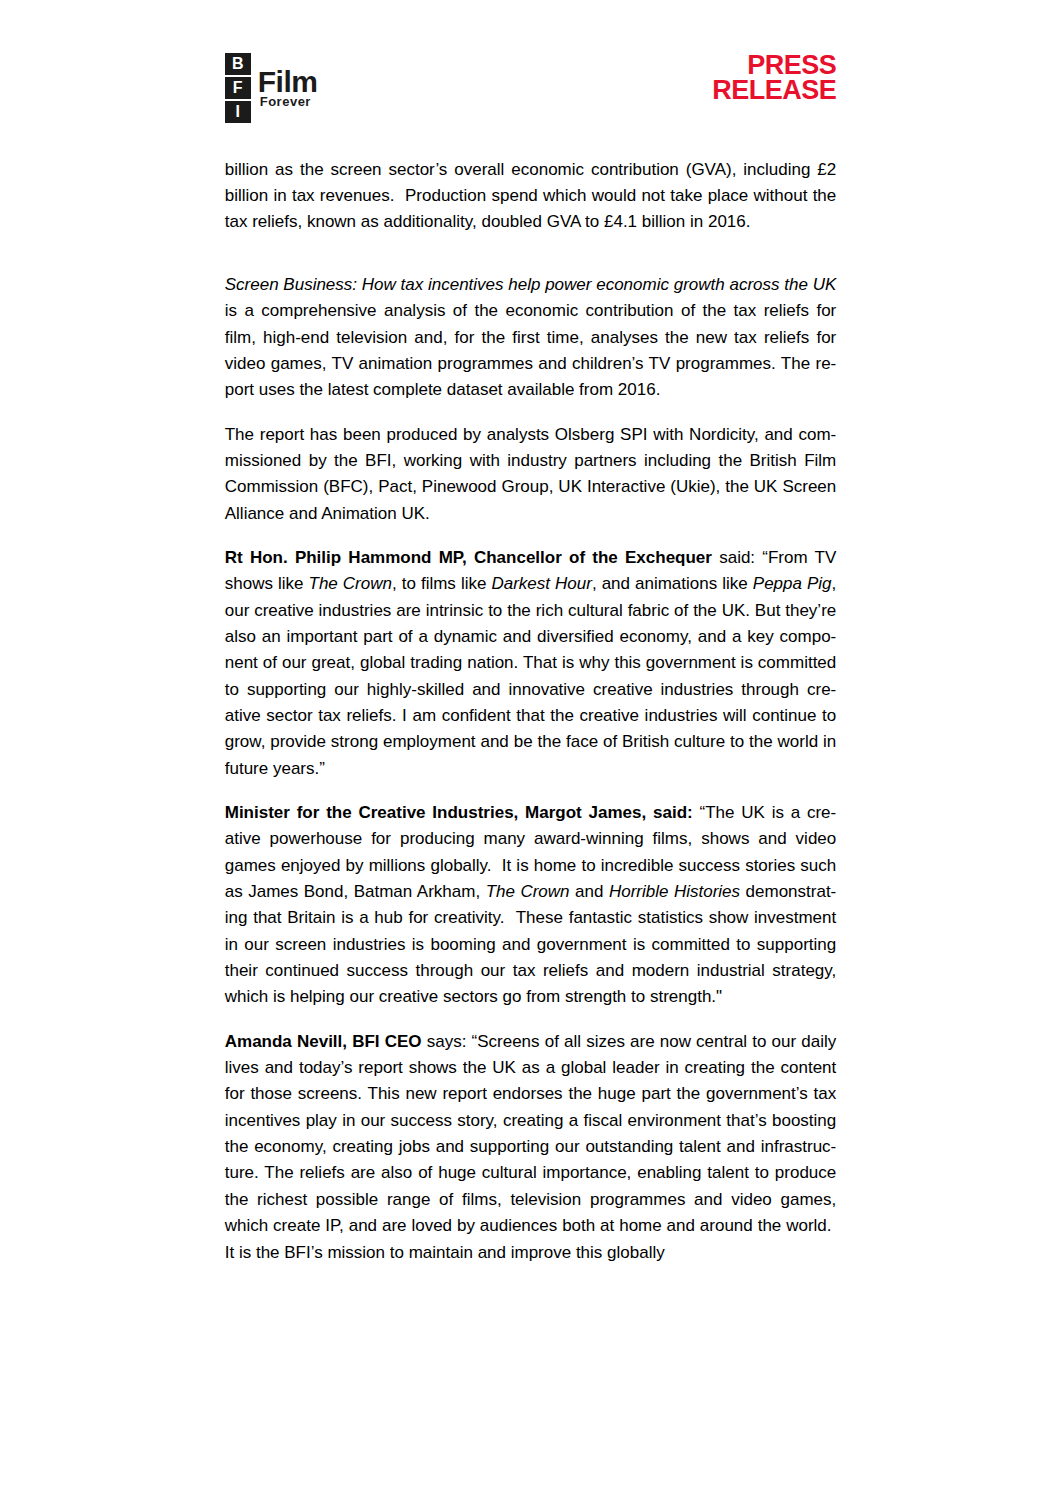B F I
Film Forever
PRESS RELEASE
billion as the screen sector’s overall economic contribution (GVA), including £2 billion in tax revenues. Production spend which would not take place without the tax reliefs, known as additionality, doubled GVA to £4.1 billion in 2016.
Screen Business: How tax incentives help power economic growth across the UK is a comprehensive analysis of the economic contribution of the tax reliefs for film, high-end television and, for the first time, analyses the new tax reliefs for video games, TV animation programmes and children’s TV programmes. The report uses the latest complete dataset available from 2016.
The report has been produced by analysts Olsberg SPI with Nordicity, and commissioned by the BFI, working with industry partners including the British Film Commission (BFC), Pact, Pinewood Group, UK Interactive (Ukie), the UK Screen Alliance and Animation UK.
Rt Hon. Philip Hammond MP, Chancellor of the Exchequer said: “From TV shows like The Crown, to films like Darkest Hour, and animations like Peppa Pig, our creative industries are intrinsic to the rich cultural fabric of the UK. But they’re also an important part of a dynamic and diversified economy, and a key component of our great, global trading nation. That is why this government is committed to supporting our highly-skilled and innovative creative industries through creative sector tax reliefs. I am confident that the creative industries will continue to grow, provide strong employment and be the face of British culture to the world in future years.”
Minister for the Creative Industries, Margot James, said: “The UK is a creative powerhouse for producing many award-winning films, shows and video games enjoyed by millions globally. It is home to incredible success stories such as James Bond, Batman Arkham, The Crown and Horrible Histories demonstrating that Britain is a hub for creativity. These fantastic statistics show investment in our screen industries is booming and government is committed to supporting their continued success through our tax reliefs and modern industrial strategy, which is helping our creative sectors go from strength to strength."
Amanda Nevill, BFI CEO says: “Screens of all sizes are now central to our daily lives and today’s report shows the UK as a global leader in creating the content for those screens. This new report endorses the huge part the government’s tax incentives play in our success story, creating a fiscal environment that’s boosting the economy, creating jobs and supporting our outstanding talent and infrastructure. The reliefs are also of huge cultural importance, enabling talent to produce the richest possible range of films, television programmes and video games, which create IP, and are loved by audiences both at home and around the world. It is the BFI’s mission to maintain and improve this globally